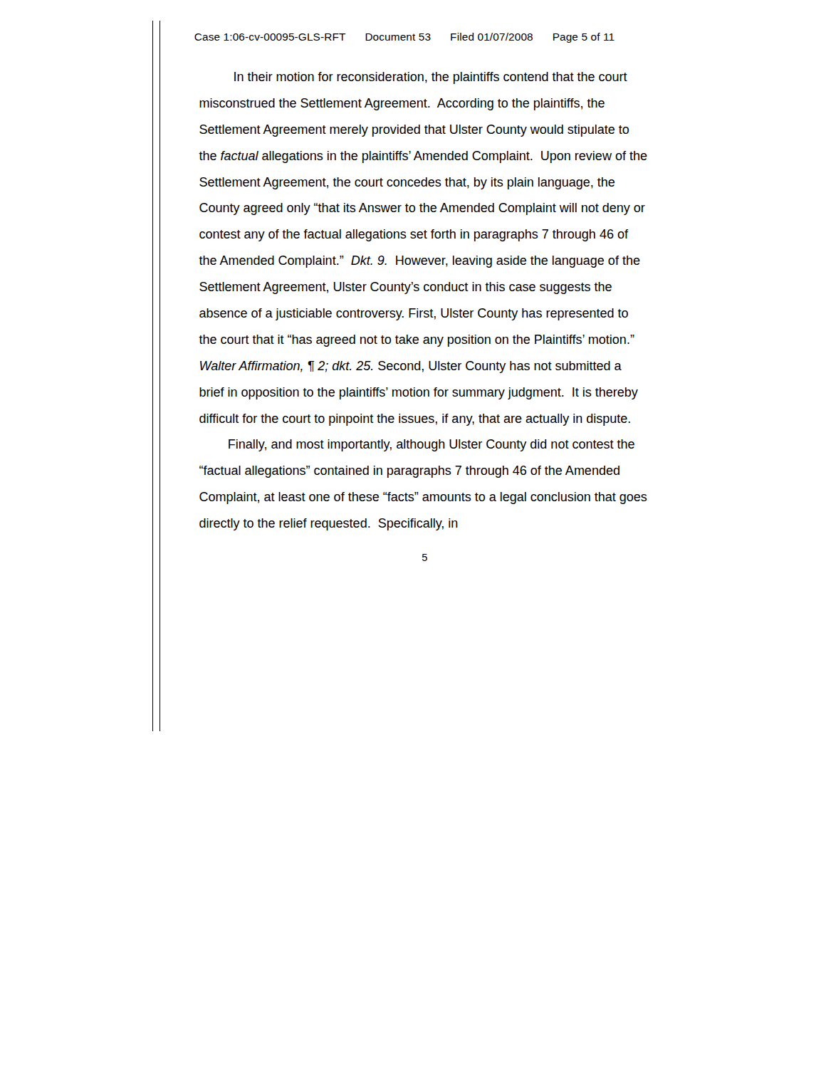Case 1:06-cv-00095-GLS-RFT Document 53 Filed 01/07/2008 Page 5 of 11
In their motion for reconsideration, the plaintiffs contend that the court misconstrued the Settlement Agreement. According to the plaintiffs, the Settlement Agreement merely provided that Ulster County would stipulate to the factual allegations in the plaintiffs’ Amended Complaint. Upon review of the Settlement Agreement, the court concedes that, by its plain language, the County agreed only “that its Answer to the Amended Complaint will not deny or contest any of the factual allegations set forth in paragraphs 7 through 46 of the Amended Complaint.” Dkt. 9. However, leaving aside the language of the Settlement Agreement, Ulster County’s conduct in this case suggests the absence of a justiciable controversy. First, Ulster County has represented to the court that it “has agreed not to take any position on the Plaintiffs’ motion.” Walter Affirmation, ¶ 2; dkt. 25. Second, Ulster County has not submitted a brief in opposition to the plaintiffs’ motion for summary judgment. It is thereby difficult for the court to pinpoint the issues, if any, that are actually in dispute.
Finally, and most importantly, although Ulster County did not contest the “factual allegations” contained in paragraphs 7 through 46 of the Amended Complaint, at least one of these “facts” amounts to a legal conclusion that goes directly to the relief requested. Specifically, in
5